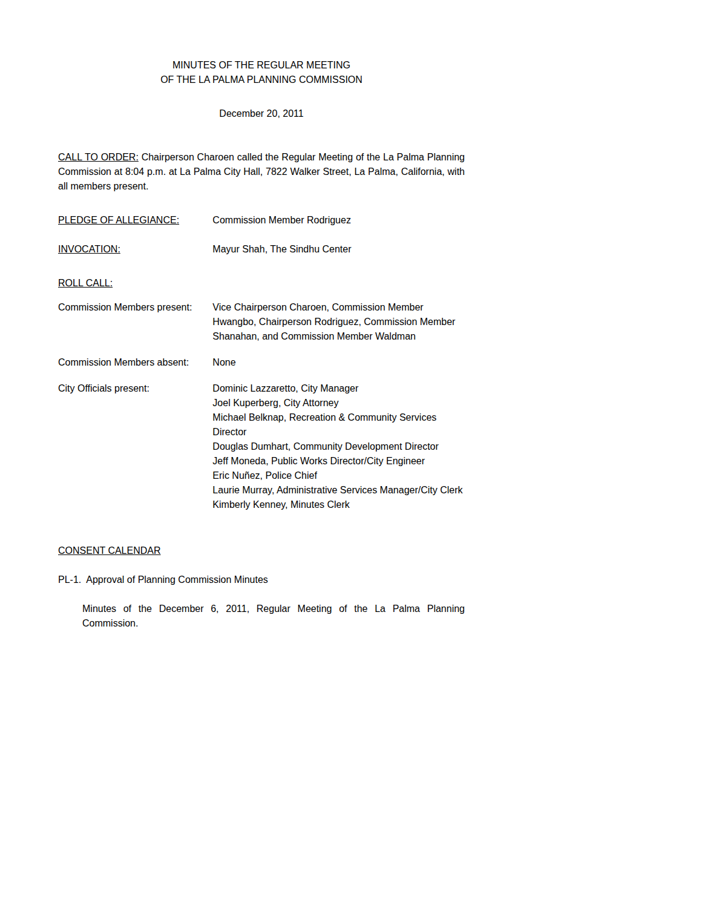MINUTES OF THE REGULAR MEETING
OF THE LA PALMA PLANNING COMMISSION
December 20, 2011
CALL TO ORDER: Chairperson Charoen called the Regular Meeting of the La Palma Planning Commission at 8:04 p.m. at La Palma City Hall, 7822 Walker Street, La Palma, California, with all members present.
PLEDGE OF ALLEGIANCE:
Commission Member Rodriguez
INVOCATION:
Mayur Shah, The Sindhu Center
ROLL CALL:
| Commission Members present: | Vice Chairperson Charoen, Commission Member Hwangbo, Chairperson Rodriguez, Commission Member Shanahan, and Commission Member Waldman |
| Commission Members absent: | None |
| City Officials present: | Dominic Lazzaretto, City Manager Joel Kuperberg, City Attorney Michael Belknap, Recreation & Community Services Director Douglas Dumhart, Community Development Director Jeff Moneda, Public Works Director/City Engineer Eric Nuñez, Police Chief Laurie Murray, Administrative Services Manager/City Clerk Kimberly Kenney, Minutes Clerk |
CONSENT CALENDAR
PL-1. Approval of Planning Commission Minutes
Minutes of the December 6, 2011, Regular Meeting of the La Palma Planning Commission.